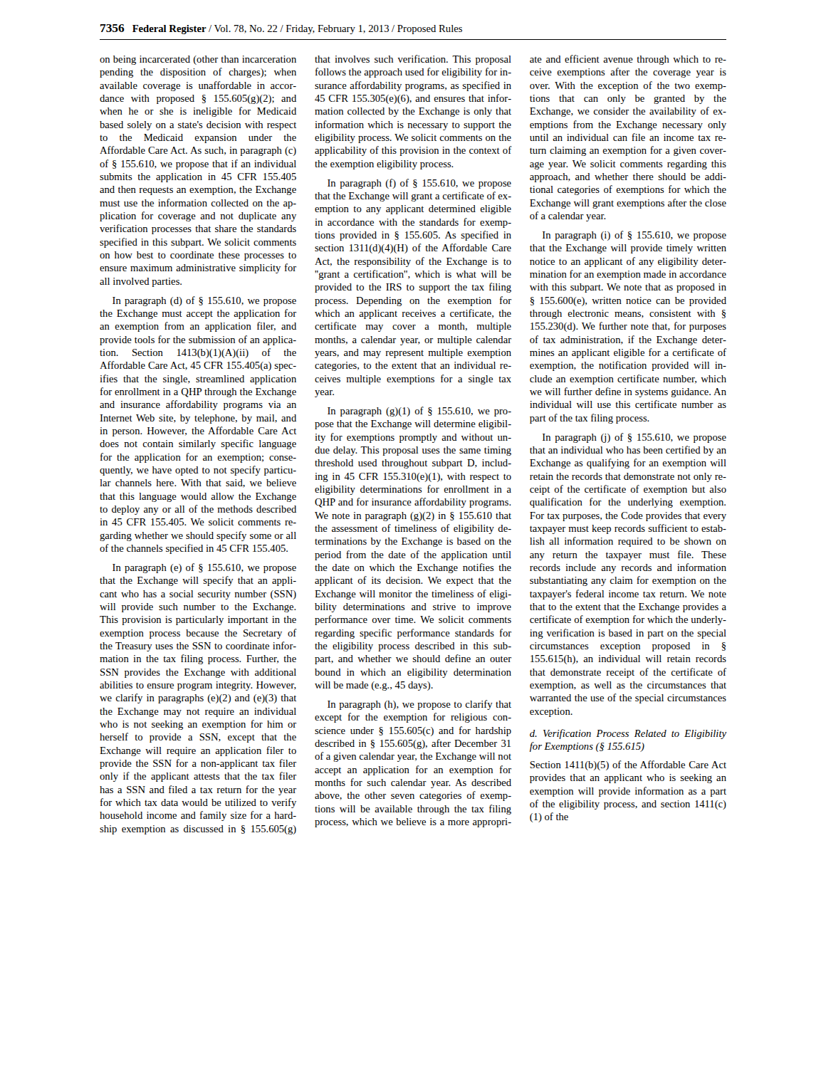7356 Federal Register / Vol. 78, No. 22 / Friday, February 1, 2013 / Proposed Rules
on being incarcerated (other than incarceration pending the disposition of charges); when available coverage is unaffordable in accordance with proposed § 155.605(g)(2); and when he or she is ineligible for Medicaid based solely on a state's decision with respect to the Medicaid expansion under the Affordable Care Act. As such, in paragraph (c) of § 155.610, we propose that if an individual submits the application in 45 CFR 155.405 and then requests an exemption, the Exchange must use the information collected on the application for coverage and not duplicate any verification processes that share the standards specified in this subpart. We solicit comments on how best to coordinate these processes to ensure maximum administrative simplicity for all involved parties.
In paragraph (d) of § 155.610, we propose the Exchange must accept the application for an exemption from an application filer, and provide tools for the submission of an application. Section 1413(b)(1)(A)(ii) of the Affordable Care Act, 45 CFR 155.405(a) specifies that the single, streamlined application for enrollment in a QHP through the Exchange and insurance affordability programs via an Internet Web site, by telephone, by mail, and in person. However, the Affordable Care Act does not contain similarly specific language for the application for an exemption; consequently, we have opted to not specify particular channels here. With that said, we believe that this language would allow the Exchange to deploy any or all of the methods described in 45 CFR 155.405. We solicit comments regarding whether we should specify some or all of the channels specified in 45 CFR 155.405.
In paragraph (e) of § 155.610, we propose that the Exchange will specify that an applicant who has a social security number (SSN) will provide such number to the Exchange. This provision is particularly important in the exemption process because the Secretary of the Treasury uses the SSN to coordinate information in the tax filing process. Further, the SSN provides the Exchange with additional abilities to ensure program integrity. However, we clarify in paragraphs (e)(2) and (e)(3) that the Exchange may not require an individual who is not seeking an exemption for him or herself to provide a SSN, except that the Exchange will require an application filer to provide the SSN for a non-applicant tax filer only if the applicant attests that the tax filer has a SSN and filed a tax return for the year for which tax data would be utilized to verify household income and family size for a hardship exemption as discussed in § 155.605(g) that involves such verification. This proposal follows the approach used for eligibility for insurance affordability programs, as specified in 45 CFR 155.305(e)(6), and ensures that information collected by the Exchange is only that information which is necessary to support the eligibility process. We solicit comments on the applicability of this provision in the context of the exemption eligibility process.
In paragraph (f) of § 155.610, we propose that the Exchange will grant a certificate of exemption to any applicant determined eligible in accordance with the standards for exemptions provided in § 155.605. As specified in section 1311(d)(4)(H) of the Affordable Care Act, the responsibility of the Exchange is to ''grant a certification'', which is what will be provided to the IRS to support the tax filing process. Depending on the exemption for which an applicant receives a certificate, the certificate may cover a month, multiple months, a calendar year, or multiple calendar years, and may represent multiple exemption categories, to the extent that an individual receives multiple exemptions for a single tax year.
In paragraph (g)(1) of § 155.610, we propose that the Exchange will determine eligibility for exemptions promptly and without undue delay. This proposal uses the same timing threshold used throughout subpart D, including in 45 CFR 155.310(e)(1), with respect to eligibility determinations for enrollment in a QHP and for insurance affordability programs. We note in paragraph (g)(2) in § 155.610 that the assessment of timeliness of eligibility determinations by the Exchange is based on the period from the date of the application until the date on which the Exchange notifies the applicant of its decision. We expect that the Exchange will monitor the timeliness of eligibility determinations and strive to improve performance over time. We solicit comments regarding specific performance standards for the eligibility process described in this subpart, and whether we should define an outer bound in which an eligibility determination will be made (e.g., 45 days).
In paragraph (h), we propose to clarify that except for the exemption for religious conscience under § 155.605(c) and for hardship described in § 155.605(g), after December 31 of a given calendar year, the Exchange will not accept an application for an exemption for months for such calendar year. As described above, the other seven categories of exemptions will be available through the tax filing process, which we believe is a more appropriate and efficient avenue through which to receive exemptions after the coverage year is over. With the exception of the two exemptions that can only be granted by the Exchange, we consider the availability of exemptions from the Exchange necessary only until an individual can file an income tax return claiming an exemption for a given coverage year. We solicit comments regarding this approach, and whether there should be additional categories of exemptions for which the Exchange will grant exemptions after the close of a calendar year.
In paragraph (i) of § 155.610, we propose that the Exchange will provide timely written notice to an applicant of any eligibility determination for an exemption made in accordance with this subpart. We note that as proposed in § 155.600(e), written notice can be provided through electronic means, consistent with § 155.230(d). We further note that, for purposes of tax administration, if the Exchange determines an applicant eligible for a certificate of exemption, the notification provided will include an exemption certificate number, which we will further define in systems guidance. An individual will use this certificate number as part of the tax filing process.
In paragraph (j) of § 155.610, we propose that an individual who has been certified by an Exchange as qualifying for an exemption will retain the records that demonstrate not only receipt of the certificate of exemption but also qualification for the underlying exemption. For tax purposes, the Code provides that every taxpayer must keep records sufficient to establish all information required to be shown on any return the taxpayer must file. These records include any records and information substantiating any claim for exemption on the taxpayer's federal income tax return. We note that to the extent that the Exchange provides a certificate of exemption for which the underlying verification is based in part on the special circumstances exception proposed in § 155.615(h), an individual will retain records that demonstrate receipt of the certificate of exemption, as well as the circumstances that warranted the use of the special circumstances exception.
d. Verification Process Related to Eligibility for Exemptions (§ 155.615)
Section 1411(b)(5) of the Affordable Care Act provides that an applicant who is seeking an exemption will provide information as a part of the eligibility process, and section 1411(c)(1) of the